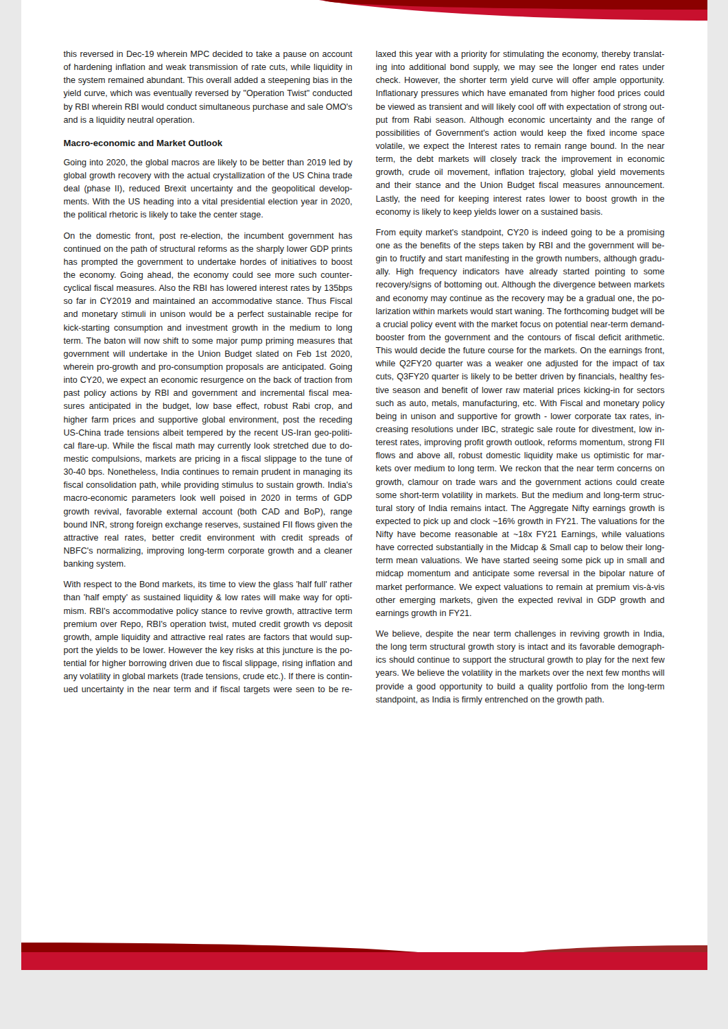this reversed in Dec-19 wherein MPC decided to take a pause on account of hardening inflation and weak transmission of rate cuts, while liquidity in the system remained abundant. This overall added a steepening bias in the yield curve, which was eventually reversed by "Operation Twist" conducted by RBI wherein RBI would conduct simultaneous purchase and sale OMO's and is a liquidity neutral operation.
Macro-economic and Market Outlook
Going into 2020, the global macros are likely to be better than 2019 led by global growth recovery with the actual crystallization of the US China trade deal (phase II), reduced Brexit uncertainty and the geopolitical developments. With the US heading into a vital presidential election year in 2020, the political rhetoric is likely to take the center stage.
On the domestic front, post re-election, the incumbent government has continued on the path of structural reforms as the sharply lower GDP prints has prompted the government to undertake hordes of initiatives to boost the economy. Going ahead, the economy could see more such countercyclical fiscal measures. Also the RBI has lowered interest rates by 135bps so far in CY2019 and maintained an accommodative stance. Thus Fiscal and monetary stimuli in unison would be a perfect sustainable recipe for kick-starting consumption and investment growth in the medium to long term. The baton will now shift to some major pump priming measures that government will undertake in the Union Budget slated on Feb 1st 2020, wherein pro-growth and pro-consumption proposals are anticipated. Going into CY20, we expect an economic resurgence on the back of traction from past policy actions by RBI and government and incremental fiscal measures anticipated in the budget, low base effect, robust Rabi crop, and higher farm prices and supportive global environment, post the receding US-China trade tensions albeit tempered by the recent US-Iran geo-political flare-up. While the fiscal math may currently look stretched due to domestic compulsions, markets are pricing in a fiscal slippage to the tune of 30-40 bps. Nonetheless, India continues to remain prudent in managing its fiscal consolidation path, while providing stimulus to sustain growth. India's macro-economic parameters look well poised in 2020 in terms of GDP growth revival, favorable external account (both CAD and BoP), range bound INR, strong foreign exchange reserves, sustained FII flows given the attractive real rates, better credit environment with credit spreads of NBFC's normalizing, improving long-term corporate growth and a cleaner banking system.
With respect to the Bond markets, its time to view the glass 'half full' rather than 'half empty' as sustained liquidity & low rates will make way for optimism. RBI's accommodative policy stance to revive growth, attractive term premium over Repo, RBI's operation twist, muted credit growth vs deposit growth, ample liquidity and attractive real rates are factors that would support the yields to be lower. However the key risks at this juncture is the potential for higher borrowing driven due to fiscal slippage, rising inflation and any volatility in global markets (trade tensions, crude etc.). If there is continued uncertainty in the near term and if fiscal targets were seen to be relaxed this year with a priority for stimulating the economy, thereby translating into additional bond supply, we may see the longer end rates under check. However, the shorter term yield curve will offer ample opportunity. Inflationary pressures which have emanated from higher food prices could be viewed as transient and will likely cool off with expectation of strong output from Rabi season. Although economic uncertainty and the range of possibilities of Government's action would keep the fixed income space volatile, we expect the Interest rates to remain range bound. In the near term, the debt markets will closely track the improvement in economic growth, crude oil movement, inflation trajectory, global yield movements and their stance and the Union Budget fiscal measures announcement. Lastly, the need for keeping interest rates lower to boost growth in the economy is likely to keep yields lower on a sustained basis.
From equity market's standpoint, CY20 is indeed going to be a promising one as the benefits of the steps taken by RBI and the government will begin to fructify and start manifesting in the growth numbers, although gradually. High frequency indicators have already started pointing to some recovery/signs of bottoming out. Although the divergence between markets and economy may continue as the recovery may be a gradual one, the polarization within markets would start waning. The forthcoming budget will be a crucial policy event with the market focus on potential near-term demand-booster from the government and the contours of fiscal deficit arithmetic. This would decide the future course for the markets. On the earnings front, while Q2FY20 quarter was a weaker one adjusted for the impact of tax cuts, Q3FY20 quarter is likely to be better driven by financials, healthy festive season and benefit of lower raw material prices kicking-in for sectors such as auto, metals, manufacturing, etc. With Fiscal and monetary policy being in unison and supportive for growth - lower corporate tax rates, increasing resolutions under IBC, strategic sale route for divestment, low interest rates, improving profit growth outlook, reforms momentum, strong FII flows and above all, robust domestic liquidity make us optimistic for markets over medium to long term. We reckon that the near term concerns on growth, clamour on trade wars and the government actions could create some short-term volatility in markets. But the medium and long-term structural story of India remains intact. The Aggregate Nifty earnings growth is expected to pick up and clock ~16% growth in FY21. The valuations for the Nifty have become reasonable at ~18x FY21 Earnings, while valuations have corrected substantially in the Midcap & Small cap to below their long-term mean valuations. We have started seeing some pick up in small and midcap momentum and anticipate some reversal in the bipolar nature of market performance. We expect valuations to remain at premium vis-à-vis other emerging markets, given the expected revival in GDP growth and earnings growth in FY21.
We believe, despite the near term challenges in reviving growth in India, the long term structural growth story is intact and its favorable demographics should continue to support the structural growth to play for the next few years. We believe the volatility in the markets over the next few months will provide a good opportunity to build a quality portfolio from the long-term standpoint, as India is firmly entrenched on the growth path.